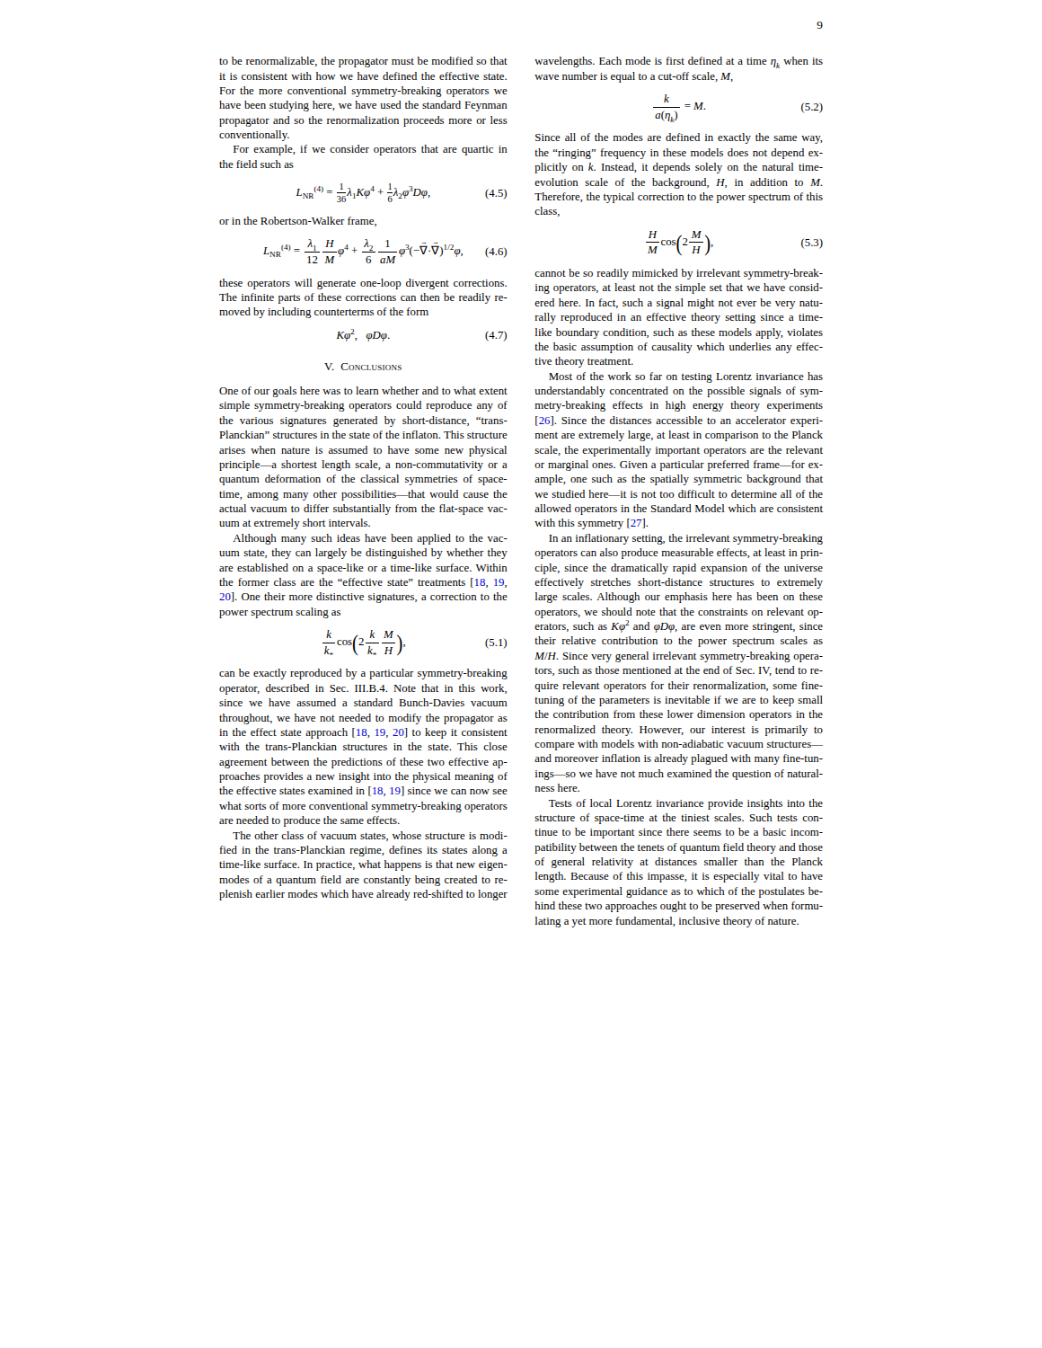9
to be renormalizable, the propagator must be modified so that it is consistent with how we have defined the effective state. For the more conventional symmetry-breaking operators we have been studying here, we have used the standard Feynman propagator and so the renormalization proceeds more or less conventionally.
For example, if we consider operators that are quartic in the field such as
LNR(4) = 136 λ1Kφ4 + 16 λ2φ3Dφ, (4.5)
or in the Robertson-Walker frame,
LNR(4) = λ112 HM φ4 + λ261 aM φ3(−∇·∇)1/2φ, (4.6)
these operators will generate one-loop divergent corrections. The infinite parts of these corrections can then be readily removed by including counterterms of the form
Kφ2, φDφ. (4.7)
V. Conclusions
One of our goals here was to learn whether and to what extent simple symmetry-breaking operators could reproduce any of the various signatures generated by short-distance, “trans-Planckian” structures in the state of the inflaton. This structure arises when nature is assumed to have some new physical principle—a shortest length scale, a non-commutativity or a quantum deformation of the classical symmetries of space-time, among many other possibilities—that would cause the actual vacuum to differ substantially from the flat-space vacuum at extremely short intervals.
Although many such ideas have been applied to the vacuum state, they can largely be distinguished by whether they are established on a space-like or a time-like surface. Within the former class are the “effective state” treatments [18, 19, 20]. One their more distinctive signatures, a correction to the power spectrum scaling as
kk*cos(2kk*MH), (5.1)
can be exactly reproduced by a particular symmetry-breaking operator, described in Sec. III.B.4. Note that in this work, since we have assumed a standard Bunch-Davies vacuum throughout, we have not needed to modify the propagator as in the effect state approach [18, 19, 20] to keep it consistent with the trans-Planckian structures in the state. This close agreement between the predictions of these two effective approaches provides a new insight into the physical meaning of the effective states examined in [18, 19] since we can now see what sorts of more conventional symmetry-breaking operators are needed to produce the same effects.
The other class of vacuum states, whose structure is modified in the trans-Planckian regime, defines its states along a time-like surface. In practice, what happens is that new eigenmodes of a quantum field are constantly being created to replenish earlier modes which have already red-shifted to longer wavelengths. Each mode is first defined at a time ηk when its wave number is equal to a cut-off scale, M,
ka(ηk) = M. (5.2)
Since all of the modes are defined in exactly the same way, the “ringing” frequency in these models does not depend explicitly on k. Instead, it depends solely on the natural time-evolution scale of the background, H, in addition to M. Therefore, the typical correction to the power spectrum of this class,
HMcos(2MH), (5.3)
cannot be so readily mimicked by irrelevant symmetry-breaking operators, at least not the simple set that we have considered here. In fact, such a signal might not ever be very naturally reproduced in an effective theory setting since a time-like boundary condition, such as these models apply, violates the basic assumption of causality which underlies any effective theory treatment.
Most of the work so far on testing Lorentz invariance has understandably concentrated on the possible signals of symmetry-breaking effects in high energy theory experiments [26]. Since the distances accessible to an accelerator experiment are extremely large, at least in comparison to the Planck scale, the experimentally important operators are the relevant or marginal ones. Given a particular preferred frame—for example, one such as the spatially symmetric background that we studied here—it is not too difficult to determine all of the allowed operators in the Standard Model which are consistent with this symmetry [27].
In an inflationary setting, the irrelevant symmetry-breaking operators can also produce measurable effects, at least in principle, since the dramatically rapid expansion of the universe effectively stretches short-distance structures to extremely large scales. Although our emphasis here has been on these operators, we should note that the constraints on relevant operators, such as Kφ2 and φDφ, are even more stringent, since their relative contribution to the power spectrum scales as M/H. Since very general irrelevant symmetry-breaking operators, such as those mentioned at the end of Sec. IV, tend to require relevant operators for their renormalization, some fine-tuning of the parameters is inevitable if we are to keep small the contribution from these lower dimension operators in the renormalized theory. However, our interest is primarily to compare with models with non-adiabatic vacuum structures—and moreover inflation is already plagued with many fine-tunings—so we have not much examined the question of naturalness here.
Tests of local Lorentz invariance provide insights into the structure of space-time at the tiniest scales. Such tests continue to be important since there seems to be a basic incompatibility between the tenets of quantum field theory and those of general relativity at distances smaller than the Planck length. Because of this impasse, it is especially vital to have some experimental guidance as to which of the postulates behind these two approaches ought to be preserved when formulating a yet more fundamental, inclusive theory of nature.